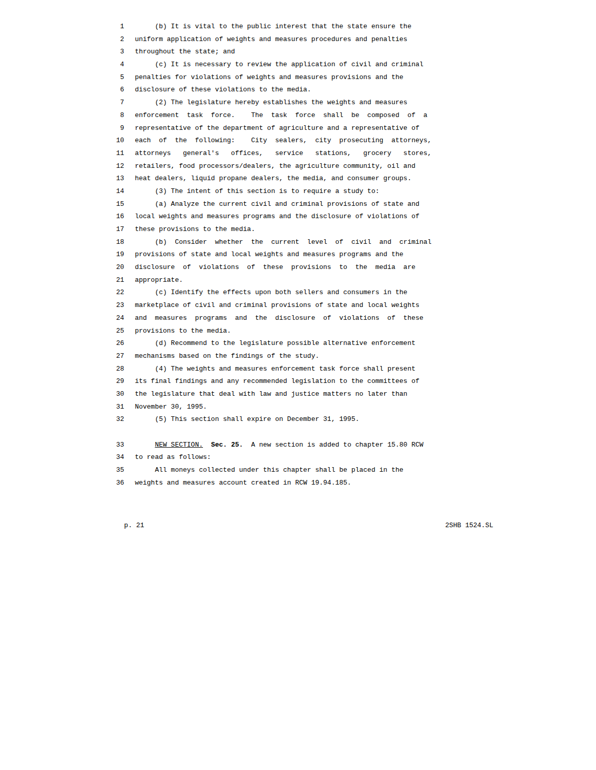1 (b) It is vital to the public interest that the state ensure the
2 uniform application of weights and measures procedures and penalties
3 throughout the state; and
4 (c) It is necessary to review the application of civil and criminal
5 penalties for violations of weights and measures provisions and the
6 disclosure of these violations to the media.
7 (2) The legislature hereby establishes the weights and measures
8 enforcement task force. The task force shall be composed of a
9 representative of the department of agriculture and a representative of
10 each of the following: City sealers, city prosecuting attorneys,
11 attorneys general's offices, service stations, grocery stores,
12 retailers, food processors/dealers, the agriculture community, oil and
13 heat dealers, liquid propane dealers, the media, and consumer groups.
14 (3) The intent of this section is to require a study to:
15 (a) Analyze the current civil and criminal provisions of state and
16 local weights and measures programs and the disclosure of violations of
17 these provisions to the media.
18 (b) Consider whether the current level of civil and criminal
19 provisions of state and local weights and measures programs and the
20 disclosure of violations of these provisions to the media are
21 appropriate.
22 (c) Identify the effects upon both sellers and consumers in the
23 marketplace of civil and criminal provisions of state and local weights
24 and measures programs and the disclosure of violations of these
25 provisions to the media.
26 (d) Recommend to the legislature possible alternative enforcement
27 mechanisms based on the findings of the study.
28 (4) The weights and measures enforcement task force shall present
29 its final findings and any recommended legislation to the committees of
30 the legislature that deal with law and justice matters no later than
31 November 30, 1995.
32 (5) This section shall expire on December 31, 1995.
33 NEW SECTION. Sec. 25. A new section is added to chapter 15.80 RCW
34 to read as follows:
35 All moneys collected under this chapter shall be placed in the
36 weights and measures account created in RCW 19.94.185.
p. 21 2SHB 1524.SL